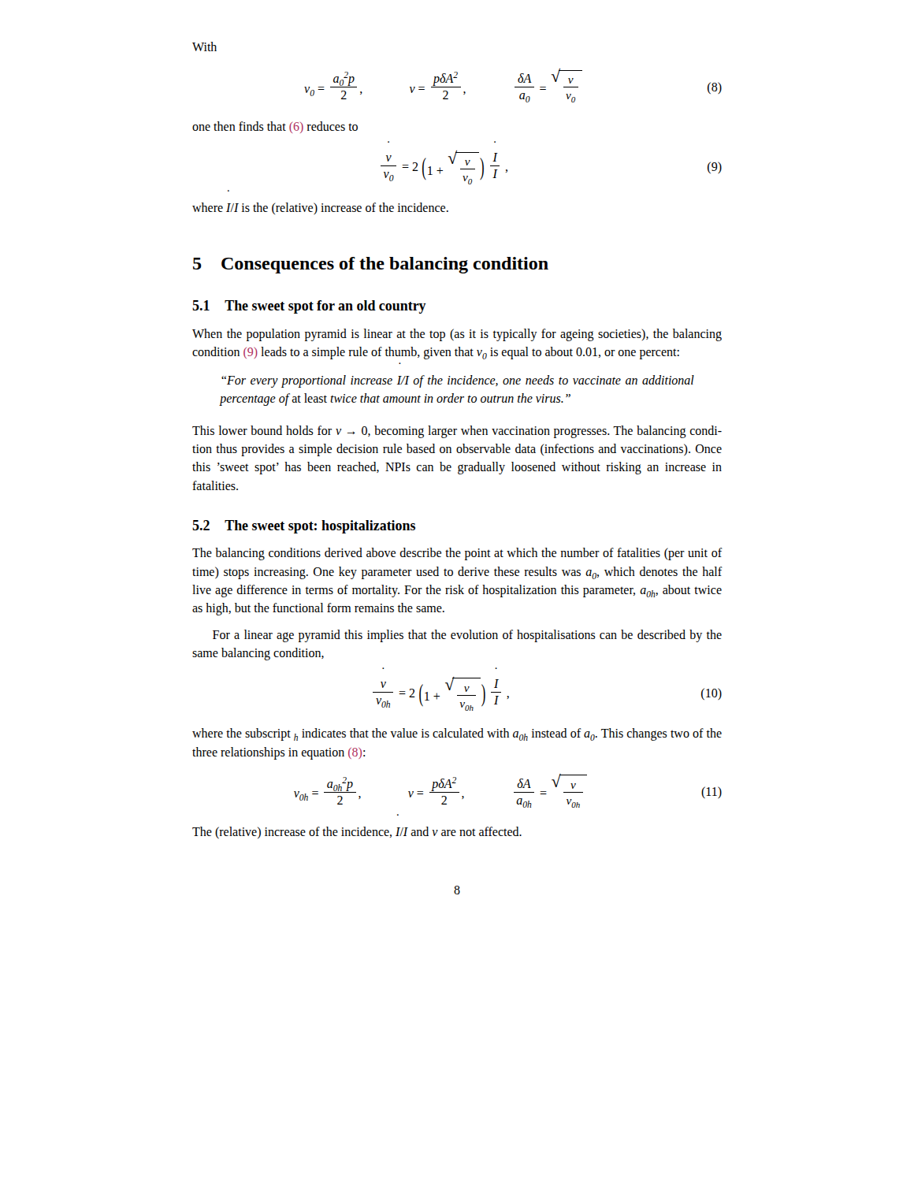With
v0 = a02p 2, v = pδA22, δA a0 = vv0
(8)
one then finds that (6) reduces to
vv0 = 2 1 + vv0 II ,
(9)
where I/I is the (relative) increase of the incidence.
5 Consequences of the balancing condition
5.1 The sweet spot for an old country
When the population pyramid is linear at the top (as it is typically for ageing societies), the balancing condition (9) leads to a simple rule of thumb, given that v0 is equal to about 0.01, or one percent:
“For every proportional increase I/I of the incidence, one needs to vaccinate an additional percentage of at least twice that amount in order to outrun the virus.”
This lower bound holds for v → 0, becoming larger when vaccination progresses. The balancing condition thus provides a simple decision rule based on observable data (infections and vaccinations). Once this ’sweet spot’ has been reached, NPIs can be gradually loosened without risking an increase in fatalities.
5.2 The sweet spot: hospitalizations
The balancing conditions derived above describe the point at which the number of fatalities (per unit of time) stops increasing. One key parameter used to derive these results was a0, which denotes the half live age difference in terms of mortality. For the risk of hospitalization this parameter, a0h, about twice as high, but the functional form remains the same.
For a linear age pyramid this implies that the evolution of hospitalisations can be described by the same balancing condition,
vv0h = 2 1 + vv0h II ,
(10)
where the subscript h indicates that the value is calculated with a0h instead of a0. This changes two of the three relationships in equation (8):
v0h = a0h2p 2, v = pδA22, δA a0h = vv0h
(11)
The (relative) increase of the incidence, I/I and v are not affected.
8